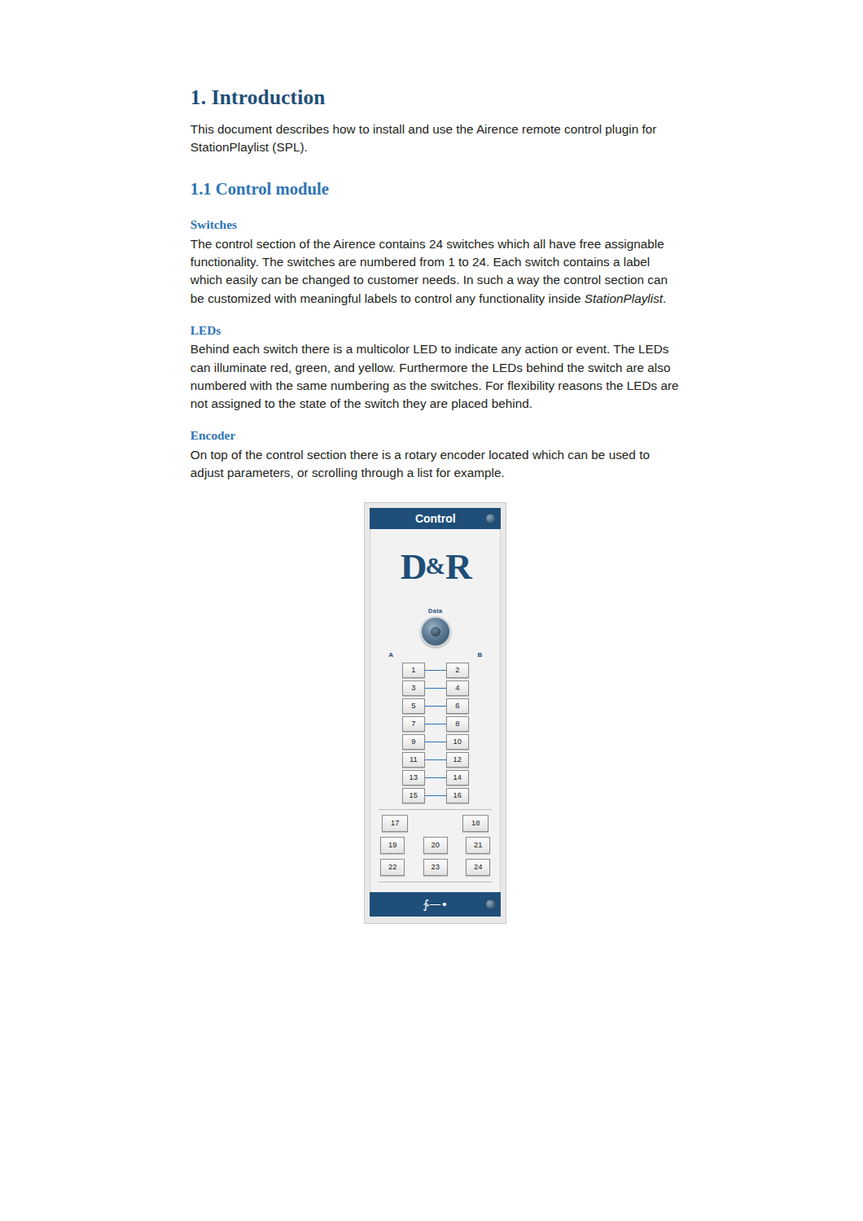1. Introduction
This document describes how to install and use the Airence remote control plugin for StationPlaylist (SPL).
1.1 Control module
Switches
The control section of the Airence contains 24 switches which all have free assignable functionality. The switches are numbered from 1 to 24. Each switch contains a label which easily can be changed to customer needs. In such a way the control section can be customized with meaningful labels to control any functionality inside StationPlaylist.
LEDs
Behind each switch there is a multicolor LED to indicate any action or event. The LEDs can illuminate red, green, and yellow. Furthermore the LEDs behind the switch are also numbered with the same numbering as the switches. For flexibility reasons the LEDs are not assigned to the state of the switch they are placed behind.
Encoder
On top of the control section there is a rotary encoder located which can be used to adjust parameters, or scrolling through a list for example.
Control
D&R
Data
AB
1
2
3
4
5
6
7
8
9
10
11
12
13
14
15
16
17
18
19
20
21
22
23
24
∱—•